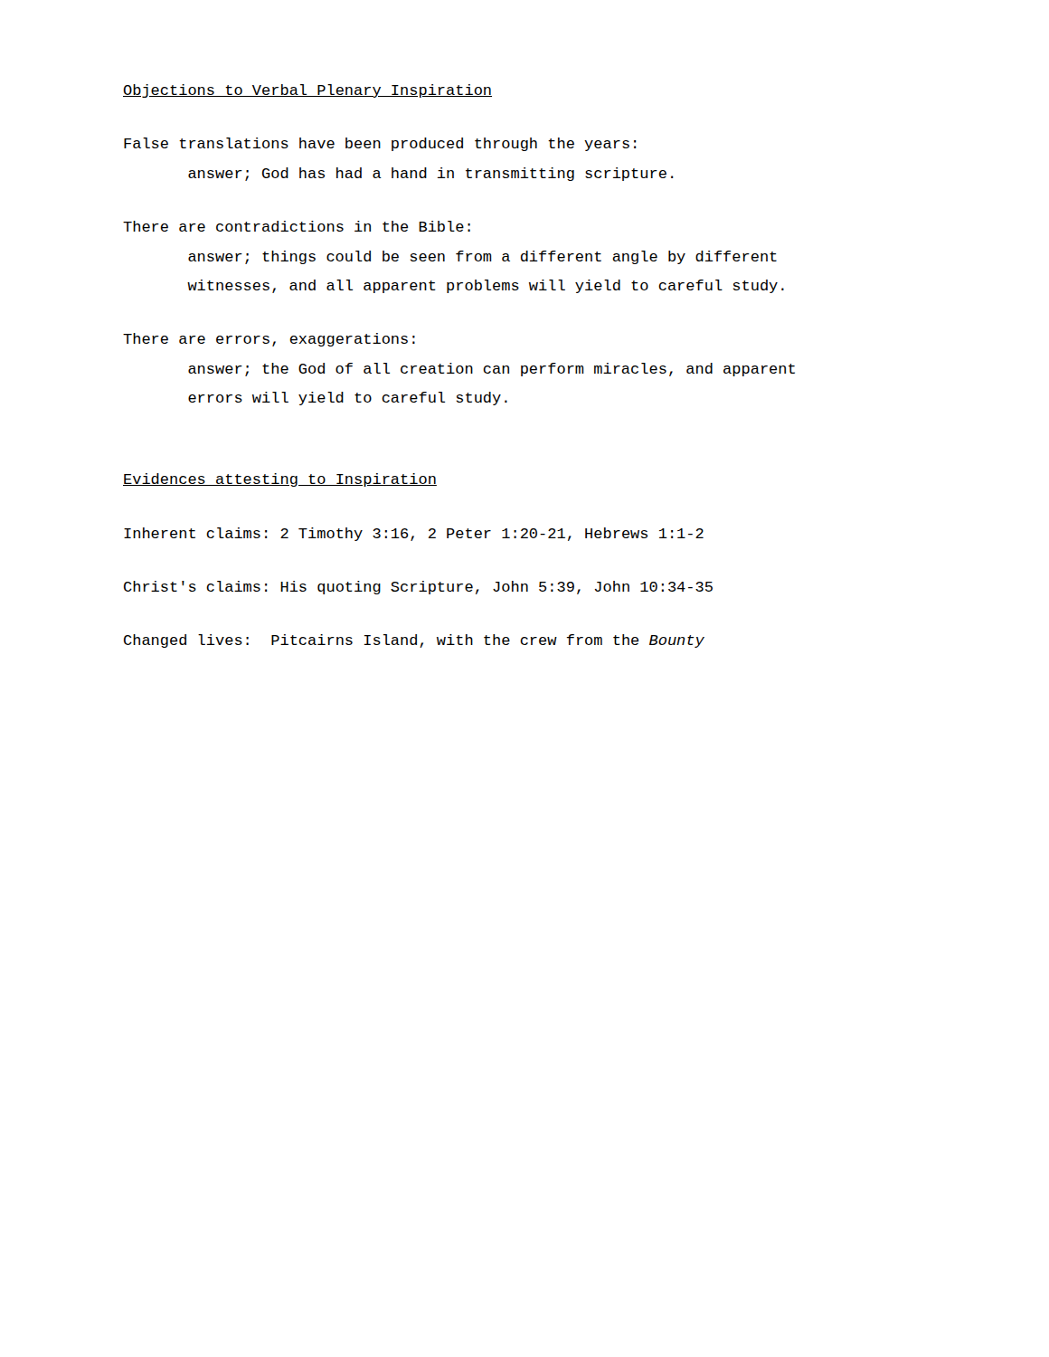Objections to Verbal Plenary Inspiration
False translations have been produced through the years:
answer; God has had a hand in transmitting scripture.
There are contradictions in the Bible:
answer; things could be seen from a different angle by different witnesses, and all apparent problems will yield to careful study.
There are errors, exaggerations:
answer; the God of all creation can perform miracles, and apparent errors will yield to careful study.
Evidences attesting to Inspiration
Inherent claims: 2 Timothy 3:16, 2 Peter 1:20-21, Hebrews 1:1-2
Christ's claims: His quoting Scripture, John 5:39, John 10:34-35
Changed lives: Pitcairns Island, with the crew from the Bounty